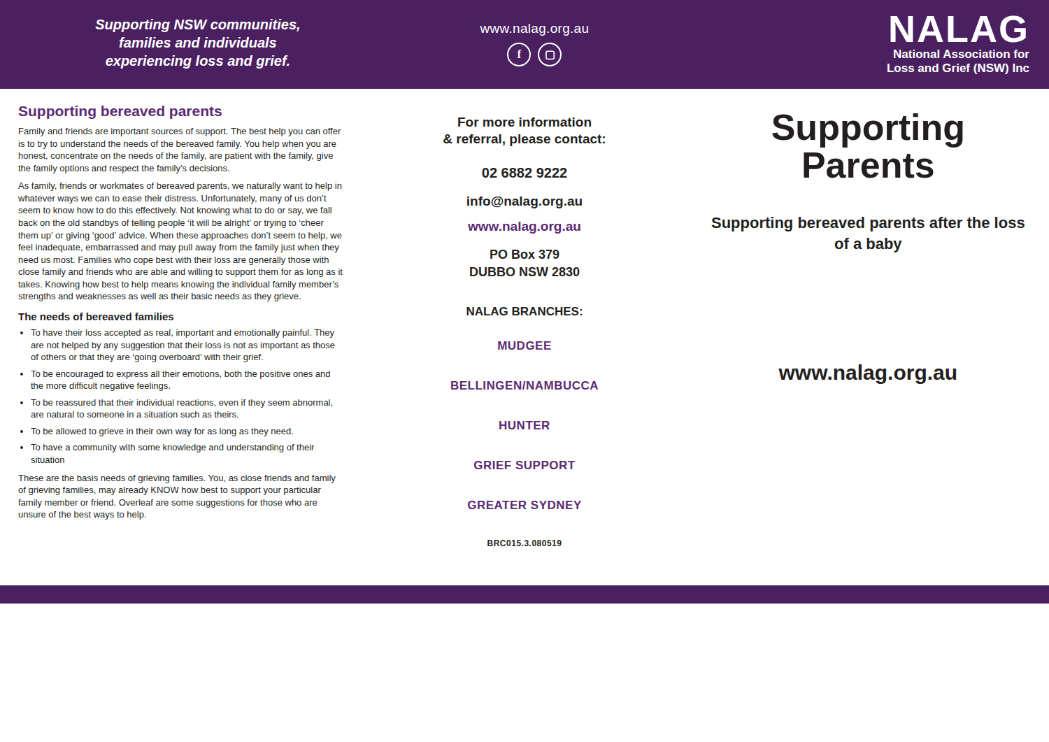Supporting NSW communities,
families and individuals
experiencing loss and grief.
www.nalag.org.au
f ▢
NALAG
National Association for
Loss and Grief (NSW) Inc
Supporting bereaved parents
Family and friends are important sources of support. The best help you can offer is to try to understand the needs of the bereaved family. You help when you are honest, concentrate on the needs of the family, are patient with the family, give the family options and respect the family’s decisions.
As family, friends or workmates of bereaved parents, we naturally want to help in whatever ways we can to ease their distress. Unfortunately, many of us don’t seem to know how to do this effectively. Not knowing what to do or say, we fall back on the old standbys of telling people ‘it will be alright’ or trying to ‘cheer them up’ or giving ‘good’ advice. When these approaches don’t seem to help, we feel inadequate, embarrassed and may pull away from the family just when they need us most. Families who cope best with their loss are generally those with close family and friends who are able and willing to support them for as long as it takes. Knowing how best to help means knowing the individual family member’s strengths and weaknesses as well as their basic needs as they grieve.
The needs of bereaved families
To have their loss accepted as real, important and emotionally painful. They are not helped by any suggestion that their loss is not as important as those of others or that they are ‘going overboard’ with their grief.
To be encouraged to express all their emotions, both the positive ones and the more difficult negative feelings.
To be reassured that their individual reactions, even if they seem abnormal, are natural to someone in a situation such as theirs.
To be allowed to grieve in their own way for as long as they need.
To have a community with some knowledge and understanding of their situation
These are the basis needs of grieving families. You, as close friends and family of grieving families, may already KNOW how best to support your particular family member or friend. Overleaf are some suggestions for those who are unsure of the best ways to help.
For more information
& referral, please contact:
02 6882 9222
info@nalag.org.au
www.nalag.org.au
PO Box 379
DUBBO NSW 2830
NALAG BRANCHES:
MUDGEE
BELLINGEN/NAMBUCCA
HUNTER
GRIEF SUPPORT
GREATER SYDNEY
BRC015.3.080519
Supporting
Parents
Supporting bereaved parents after the loss of a baby
www.nalag.org.au